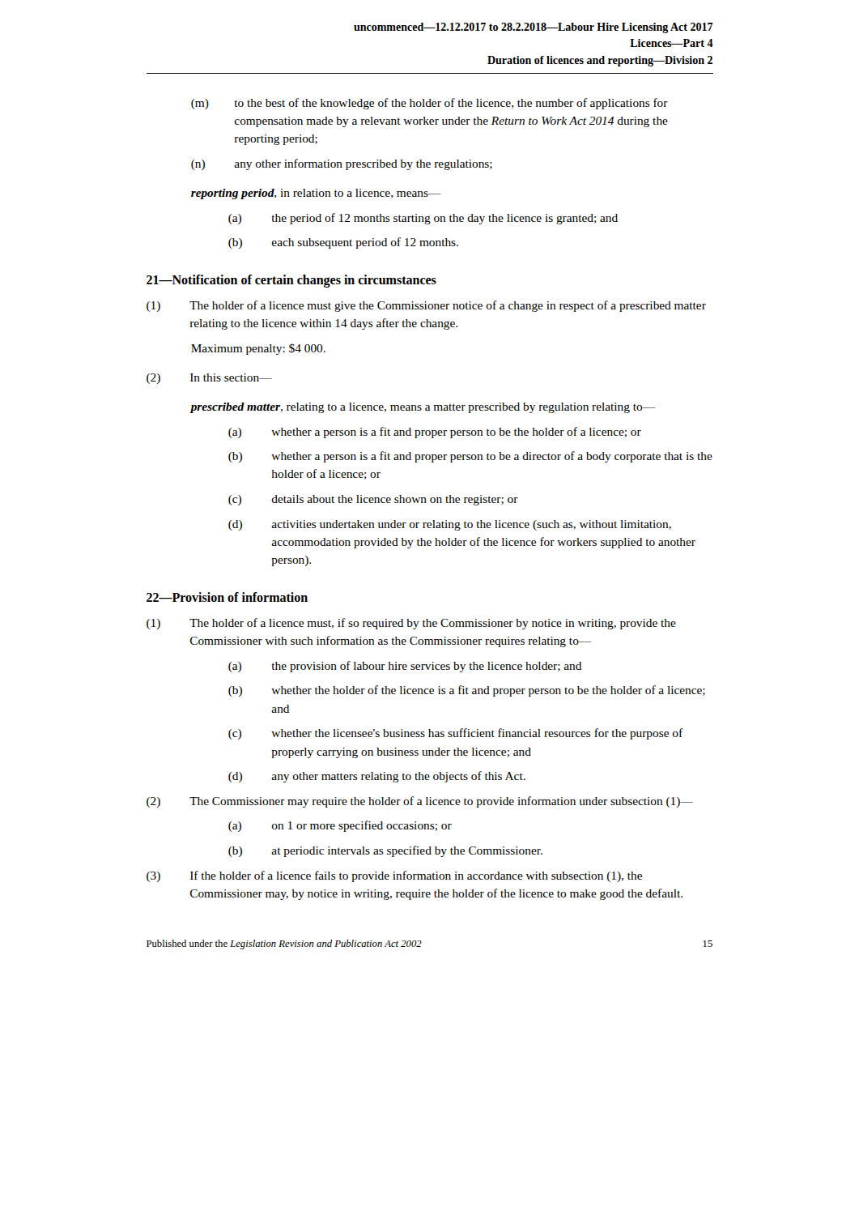uncommenced—12.12.2017 to 28.2.2018—Labour Hire Licensing Act 2017
Licences—Part 4
Duration of licences and reporting—Division 2
(m)
to the best of the knowledge of the holder of the licence, the number of applications for compensation made by a relevant worker under the Return to Work Act 2014 during the reporting period;
(n)
any other information prescribed by the regulations;
reporting period, in relation to a licence, means—
(a)
the period of 12 months starting on the day the licence is granted; and
(b)
each subsequent period of 12 months.
21—Notification of certain changes in circumstances
(1)
The holder of a licence must give the Commissioner notice of a change in respect of a prescribed matter relating to the licence within 14 days after the change.
Maximum penalty: $4 000.
(2)
In this section—
prescribed matter, relating to a licence, means a matter prescribed by regulation relating to—
(a)
whether a person is a fit and proper person to be the holder of a licence; or
(b)
whether a person is a fit and proper person to be a director of a body corporate that is the holder of a licence; or
(c)
details about the licence shown on the register; or
(d)
activities undertaken under or relating to the licence (such as, without limitation, accommodation provided by the holder of the licence for workers supplied to another person).
22—Provision of information
(1)
The holder of a licence must, if so required by the Commissioner by notice in writing, provide the Commissioner with such information as the Commissioner requires relating to—
(a)
the provision of labour hire services by the licence holder; and
(b)
whether the holder of the licence is a fit and proper person to be the holder of a licence; and
(c)
whether the licensee's business has sufficient financial resources for the purpose of properly carrying on business under the licence; and
(d)
any other matters relating to the objects of this Act.
(2)
The Commissioner may require the holder of a licence to provide information under subsection (1)—
(a)
on 1 or more specified occasions; or
(b)
at periodic intervals as specified by the Commissioner.
(3)
If the holder of a licence fails to provide information in accordance with subsection (1), the Commissioner may, by notice in writing, require the holder of the licence to make good the default.
Published under the Legislation Revision and Publication Act 2002
15